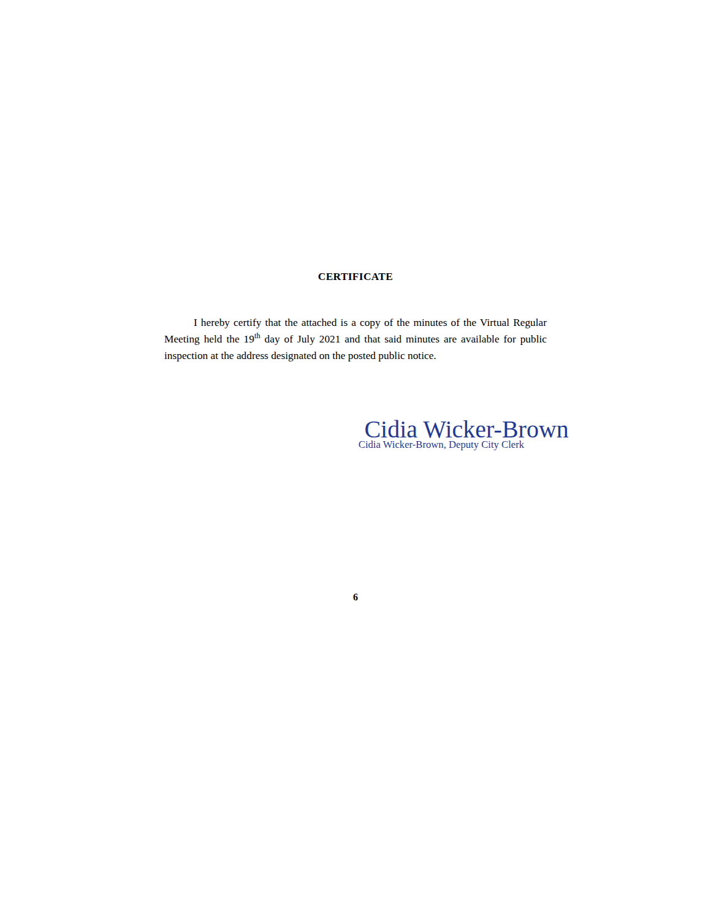CERTIFICATE
I hereby certify that the attached is a copy of the minutes of the Virtual Regular Meeting held the 19th day of July 2021 and that said minutes are available for public inspection at the address designated on the posted public notice.
Cidia Wicker-Brown
Cidia Wicker-Brown, Deputy City Clerk
6